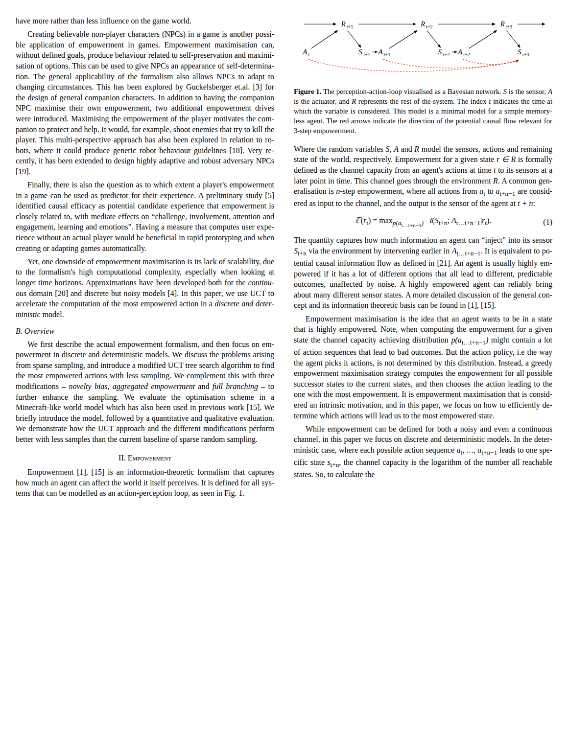have more rather than less influence on the game world.
Creating believable non-player characters (NPCs) in a game is another possible application of empowerment in games. Empowerment maximisation can, without defined goals, produce behaviour related to self-preservation and maximisation of options. This can be used to give NPCs an appearance of self-determination. The general applicability of the formalism also allows NPCs to adapt to changing circumstances. This has been explored by Guckelsberger et.al. [3] for the design of general companion characters. In addition to having the companion NPC maximise their own empowerment, two additional empowerment drives were introduced. Maximising the empowerment of the player motivates the companion to protect and help. It would, for example, shoot enemies that try to kill the player. This multi-perspective approach has also been explored in relation to robots, where it could produce generic robot behaviour guidelines [18]. Very recently, it has been extended to design highly adaptive and robust adversary NPCs [19].
Finally, there is also the question as to which extent a player's empowerment in a game can be used as predictor for their experience. A preliminary study [5] identified causal efficacy as potential candidate experience that empowerment is closely related to, with mediate effects on “challenge, involvement, attention and engagement, learning and emotions”. Having a measure that computes user experience without an actual player would be beneficial in rapid prototyping and when creating or adapting games automatically.
Yet, one downside of empowerment maximisation is its lack of scalability, due to the formalism's high computational complexity, especially when looking at longer time horizons. Approximations have been developed both for the continuous domain [20] and discrete but noisy models [4]. In this paper, we use UCT to accelerate the computation of the most empowered action in a discrete and deterministic model.
B. Overview
We first describe the actual empowerment formalism, and then focus on empowerment in discrete and deterministic models. We discuss the problems arising from sparse sampling, and introduce a modified UCT tree search algorithm to find the most empowered actions with less sampling. We complement this with three modifications – novelty bias, aggregated empowerment and full branching – to further enhance the sampling. We evaluate the optimisation scheme in a Minecraft-like world model which has also been used in previous work [15]. We briefly introduce the model, followed by a quantitative and qualitative evaluation. We demonstrate how the UCT approach and the different modifications perform better with less samples than the current baseline of sparse random sampling.
II. Empowerment
Empowerment [1], [15] is an information-theoretic formalism that captures how much an agent can affect the world it itself perceives. It is defined for all systems that can be modelled as an action-perception loop, as seen in Fig. 1.
R t+1 R t+2 R t+3 A t S t+1 A t+1 S t+2 A t+2 S t+3
Figure 1. The perception-action-loop visualised as a Bayesian network. S is the sensor, A is the actuator, and R represents the rest of the system. The index t indicates the time at which the variable is considered. This model is a minimal model for a simple memoryless agent. The red arrows indicate the direction of the potential causal flow relevant for 3-step empowerment.
Where the random variables S, A and R model the sensors, actions and remaining state of the world, respectively. Empowerment for a given state r ∈ R is formally defined as the channel capacity from an agent's actions at time t to its sensors at a later point in time. This channel goes through the environment R. A common generalisation is n-step empowerment, where all actions from at to at+n−1 are considered as input to the channel, and the output is the sensor of the agent at t + n:
𝔼(rt) = maxp(at…t+n−1) I(St+n; At…t+n−1|rt). (1)
The quantity captures how much information an agent can “inject” into its sensor St+n via the environment by intervening earlier in At…t+n−1. It is equivalent to potential causal information flow as defined in [21]. An agent is usually highly empowered if it has a lot of different options that all lead to different, predictable outcomes, unaffected by noise. A highly empowered agent can reliably bring about many different sensor states. A more detailed discussion of the general concept and its information theoretic basis can be found in [1], [15].
Empowerment maximisation is the idea that an agent wants to be in a state that is highly empowered. Note, when computing the empowerment for a given state the channel capacity achieving distribution p(at…t+n−1) might contain a lot of action sequences that lead to bad outcomes. But the action policy, i.e the way the agent picks it actions, is not determined by this distribution. Instead, a greedy empowerment maximisation strategy computes the empowerment for all possible successor states to the current states, and then chooses the action leading to the one with the most empowerment. It is empowerment maximisation that is considered an intrinsic motivation, and in this paper, we focus on how to efficiently determine which actions will lead us to the most empowered state.
While empowerment can be defined for both a noisy and even a continuous channel, in this paper we focus on discrete and deterministic models. In the deterministic case, where each possible action sequence at, …, at+n−1 leads to one specific state st+n, the channel capacity is the logarithm of the number all reachable states. So, to calculate the